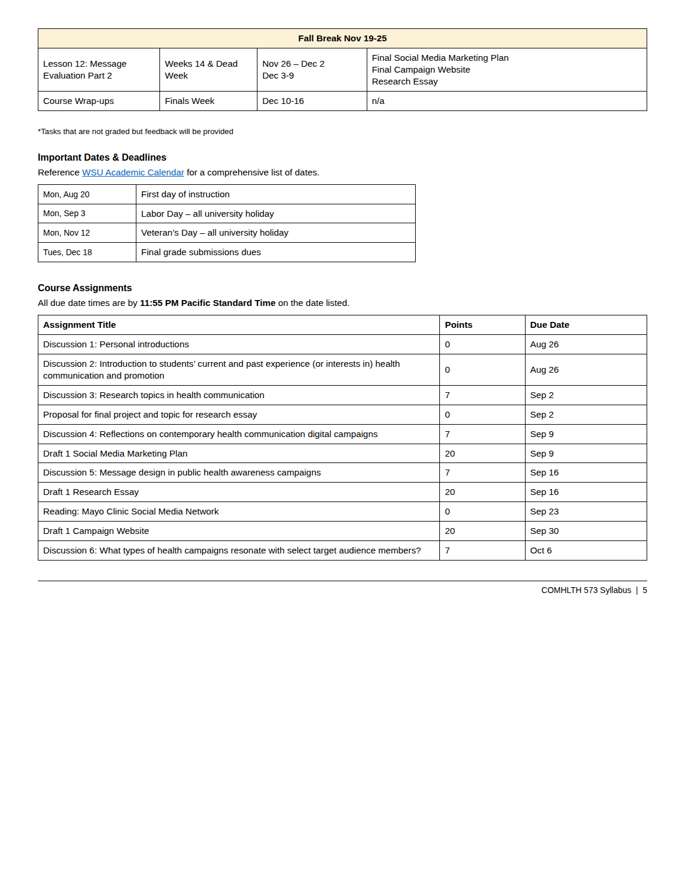| Fall Break Nov 19-25 |
| Lesson 12: Message Evaluation Part 2 | Weeks 14 & Dead Week | Nov 26 – Dec 2 Dec 3-9 | Final Social Media Marketing Plan Final Campaign Website Research Essay |
| Course Wrap-ups | Finals Week | Dec 10-16 | n/a |
*Tasks that are not graded but feedback will be provided
Important Dates & Deadlines
Reference WSU Academic Calendar for a comprehensive list of dates.
| Mon, Aug 20 | First day of instruction |
| Mon, Sep 3 | Labor Day – all university holiday |
| Mon, Nov 12 | Veteran’s Day – all university holiday |
| Tues, Dec 18 | Final grade submissions dues |
Course Assignments
All due date times are by 11:55 PM Pacific Standard Time on the date listed.
| Assignment Title | Points | Due Date |
| --- | --- | --- |
| Discussion 1: Personal introductions | 0 | Aug 26 |
| Discussion 2: Introduction to students’ current and past experience (or interests in) health communication and promotion | 0 | Aug 26 |
| Discussion 3: Research topics in health communication | 7 | Sep 2 |
| Proposal for final project and topic for research essay | 0 | Sep 2 |
| Discussion 4: Reflections on contemporary health communication digital campaigns | 7 | Sep 9 |
| Draft 1 Social Media Marketing Plan | 20 | Sep 9 |
| Discussion 5: Message design in public health awareness campaigns | 7 | Sep 16 |
| Draft 1 Research Essay | 20 | Sep 16 |
| Reading: Mayo Clinic Social Media Network | 0 | Sep 23 |
| Draft 1 Campaign Website | 20 | Sep 30 |
| Discussion 6: What types of health campaigns resonate with select target audience members? | 7 | Oct 6 |
COMHLTH 573 Syllabus | 5